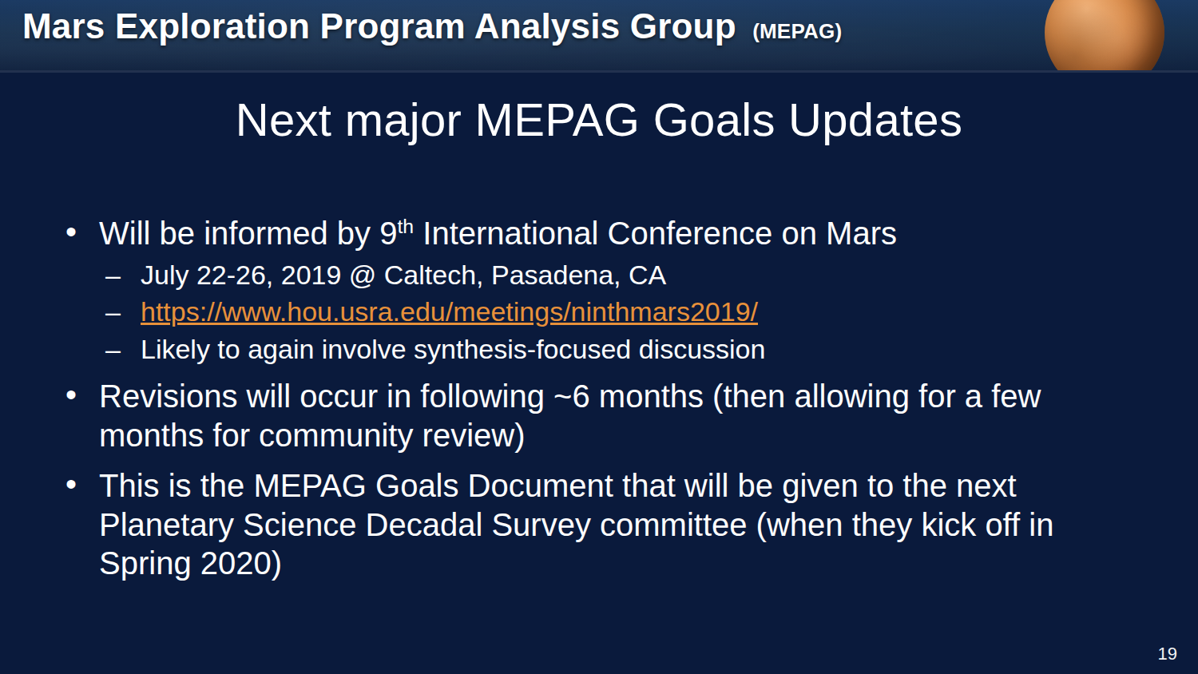Mars Exploration Program Analysis Group (MEPAG)
Next major MEPAG Goals Updates
Will be informed by 9th International Conference on Mars
July 22-26, 2019 @ Caltech, Pasadena, CA
https://www.hou.usra.edu/meetings/ninthmars2019/
Likely to again involve synthesis-focused discussion
Revisions will occur in following ~6 months (then allowing for a few months for community review)
This is the MEPAG Goals Document that will be given to the next Planetary Science Decadal Survey committee (when they kick off in Spring 2020)
19